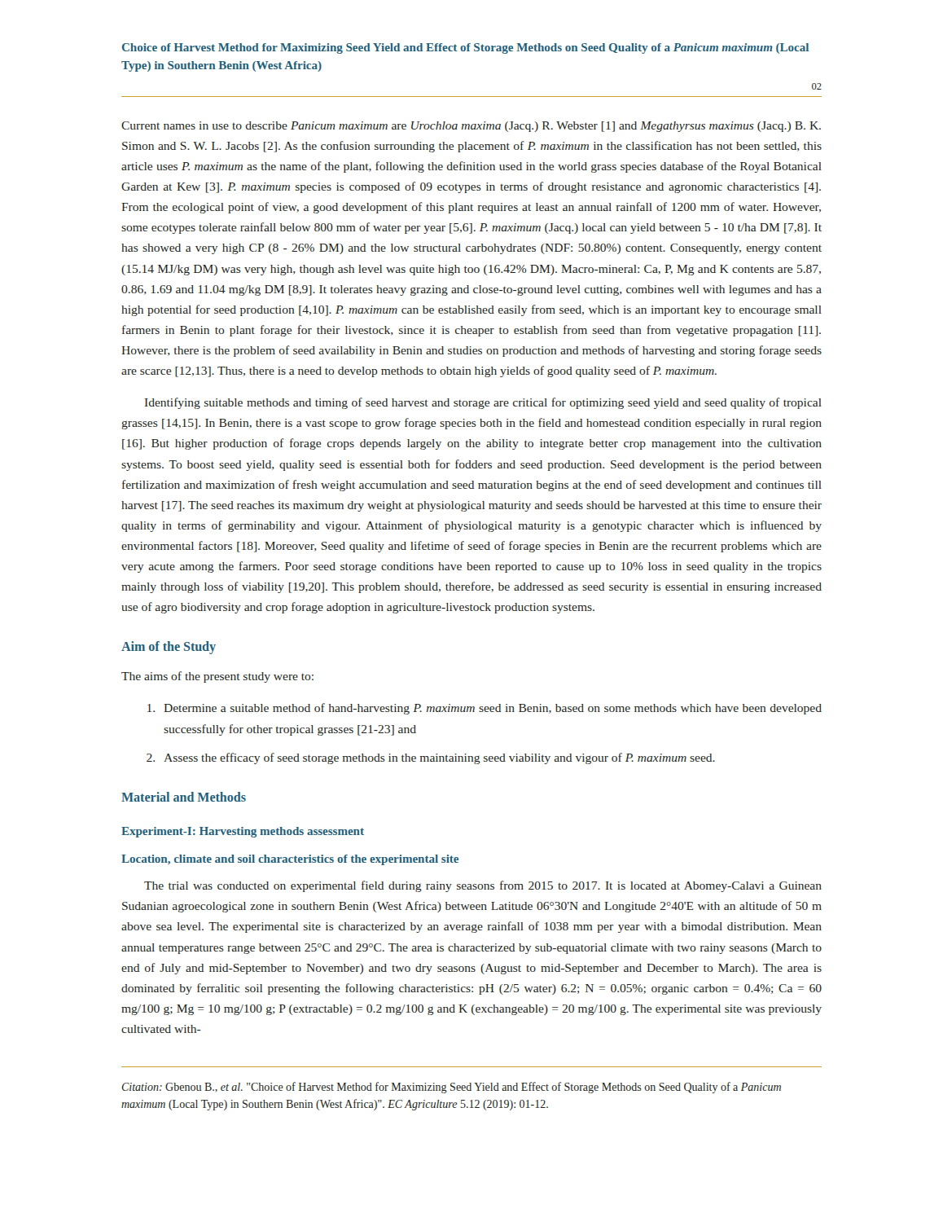Choice of Harvest Method for Maximizing Seed Yield and Effect of Storage Methods on Seed Quality of a Panicum maximum (Local Type) in Southern Benin (West Africa)
02
Current names in use to describe Panicum maximum are Urochloa maxima (Jacq.) R. Webster [1] and Megathyrsus maximus (Jacq.) B. K. Simon and S. W. L. Jacobs [2]. As the confusion surrounding the placement of P. maximum in the classification has not been settled, this article uses P. maximum as the name of the plant, following the definition used in the world grass species database of the Royal Botanical Garden at Kew [3]. P. maximum species is composed of 09 ecotypes in terms of drought resistance and agronomic characteristics [4]. From the ecological point of view, a good development of this plant requires at least an annual rainfall of 1200 mm of water. However, some ecotypes tolerate rainfall below 800 mm of water per year [5,6]. P. maximum (Jacq.) local can yield between 5 - 10 t/ha DM [7,8]. It has showed a very high CP (8 - 26% DM) and the low structural carbohydrates (NDF: 50.80%) content. Consequently, energy content (15.14 MJ/kg DM) was very high, though ash level was quite high too (16.42% DM). Macro-mineral: Ca, P, Mg and K contents are 5.87, 0.86, 1.69 and 11.04 mg/kg DM [8,9]. It tolerates heavy grazing and close-to-ground level cutting, combines well with legumes and has a high potential for seed production [4,10]. P. maximum can be established easily from seed, which is an important key to encourage small farmers in Benin to plant forage for their livestock, since it is cheaper to establish from seed than from vegetative propagation [11]. However, there is the problem of seed availability in Benin and studies on production and methods of harvesting and storing forage seeds are scarce [12,13]. Thus, there is a need to develop methods to obtain high yields of good quality seed of P. maximum.
Identifying suitable methods and timing of seed harvest and storage are critical for optimizing seed yield and seed quality of tropical grasses [14,15]. In Benin, there is a vast scope to grow forage species both in the field and homestead condition especially in rural region [16]. But higher production of forage crops depends largely on the ability to integrate better crop management into the cultivation systems. To boost seed yield, quality seed is essential both for fodders and seed production. Seed development is the period between fertilization and maximization of fresh weight accumulation and seed maturation begins at the end of seed development and continues till harvest [17]. The seed reaches its maximum dry weight at physiological maturity and seeds should be harvested at this time to ensure their quality in terms of germinability and vigour. Attainment of physiological maturity is a genotypic character which is influenced by environmental factors [18]. Moreover, Seed quality and lifetime of seed of forage species in Benin are the recurrent problems which are very acute among the farmers. Poor seed storage conditions have been reported to cause up to 10% loss in seed quality in the tropics mainly through loss of viability [19,20]. This problem should, therefore, be addressed as seed security is essential in ensuring increased use of agro biodiversity and crop forage adoption in agriculture-livestock production systems.
Aim of the Study
The aims of the present study were to:
Determine a suitable method of hand-harvesting P. maximum seed in Benin, based on some methods which have been developed successfully for other tropical grasses [21-23] and
Assess the efficacy of seed storage methods in the maintaining seed viability and vigour of P. maximum seed.
Material and Methods
Experiment-I: Harvesting methods assessment
Location, climate and soil characteristics of the experimental site
The trial was conducted on experimental field during rainy seasons from 2015 to 2017. It is located at Abomey-Calavi a Guinean Sudanian agroecological zone in southern Benin (West Africa) between Latitude 06°30'N and Longitude 2°40'E with an altitude of 50 m above sea level. The experimental site is characterized by an average rainfall of 1038 mm per year with a bimodal distribution. Mean annual temperatures range between 25°C and 29°C. The area is characterized by sub-equatorial climate with two rainy seasons (March to end of July and mid-September to November) and two dry seasons (August to mid-September and December to March). The area is dominated by ferralitic soil presenting the following characteristics: pH (2/5 water) 6.2; N = 0.05%; organic carbon = 0.4%; Ca = 60 mg/100 g; Mg = 10 mg/100 g; P (extractable) = 0.2 mg/100 g and K (exchangeable) = 20 mg/100 g. The experimental site was previously cultivated with-
Citation: Gbenou B., et al. "Choice of Harvest Method for Maximizing Seed Yield and Effect of Storage Methods on Seed Quality of a Panicum maximum (Local Type) in Southern Benin (West Africa)". EC Agriculture 5.12 (2019): 01-12.